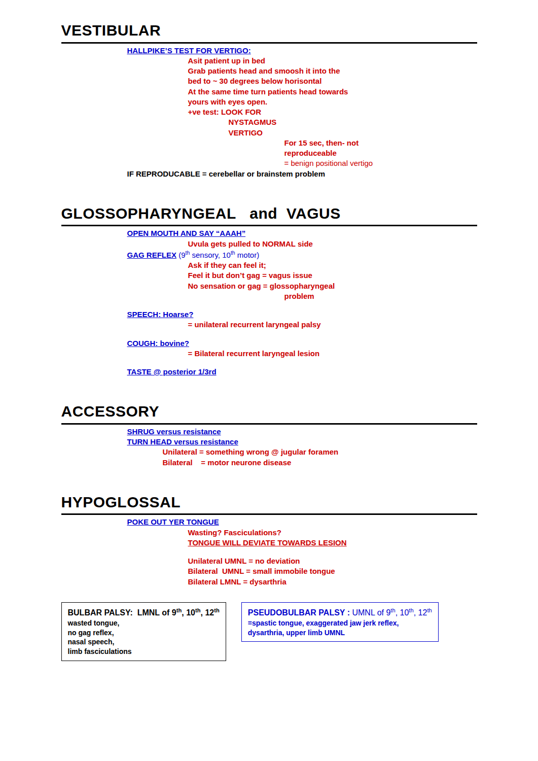VESTIBULAR
HALLPIKE’S TEST FOR VERTIGO:
Asit patient up in bed
Grab patients head and smoosh it into the
bed to ~ 30 degrees below horisontal
At the same time turn patients head towards
yours with eyes open.
+ve test: LOOK FOR
NYSTAGMUS
VERTIGO
For 15 sec, then- not
reproduceable
= benign positional vertigo
IF REPRODUCABLE = cerebellar or brainstem problem
GLOSSOPHARYNGEAL and VAGUS
OPEN MOUTH AND SAY “AAAH”
Uvula gets pulled to NORMAL side
GAG REFLEX (9th sensory, 10th motor)
Ask if they can feel it;
Feel it but don’t gag = vagus issue
No sensation or gag = glossopharyngeal
problem
SPEECH: Hoarse?
= unilateral recurrent laryngeal palsy
COUGH: bovine?
= Bilateral recurrent laryngeal lesion
TASTE @ posterior 1/3rd
ACCESSORY
SHRUG versus resistance
TURN HEAD versus resistance
Unilateral = something wrong @ jugular foramen
Bilateral = motor neurone disease
HYPOGLOSSAL
POKE OUT YER TONGUE
Wasting? Fasciculations?
TONGUE WILL DEVIATE TOWARDS LESION
Unilateral UMNL = no deviation
Bilateral UMNL = small immobile tongue
Bilateral LMNL = dysarthria
BULBAR PALSY: LMNL of 9th, 10th, 12th
wasted tongue,
no gag reflex,
nasal speech,
limb fasciculations
PSEUDOBULBAR PALSY : UMNL of 9th, 10th, 12th
=spastic tongue, exaggerated jaw jerk reflex,
dysarthria, upper limb UMNL